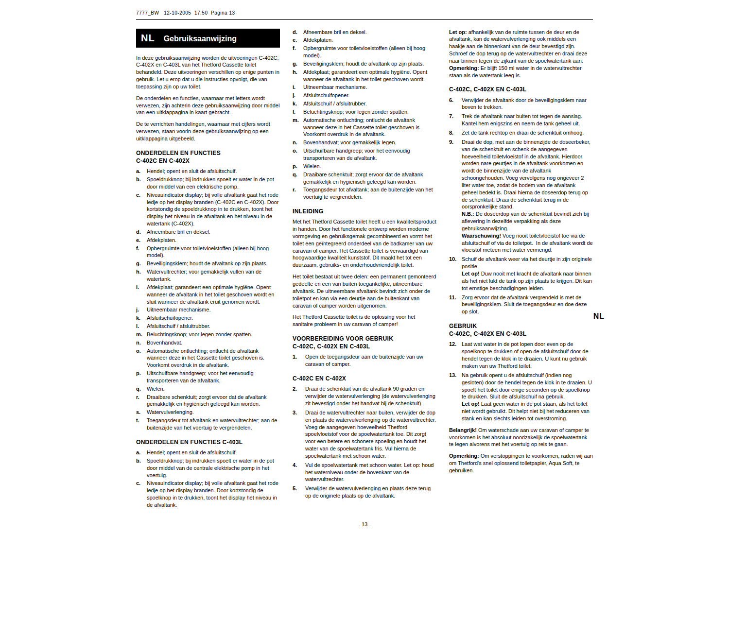7777_BW 12-10-2005 17:50 Pagina 13
NL Gebruiksaanwijzing
In deze gebruiksaanwijzing worden de uitvoeringen C-402C,
C-402X en C-403L van het Thetford Cassette toilet behandeld. Deze uitvoeringen verschillen op enige punten in gebruik. Let u erop dat u die instructies opvolgt, die van toepassing zijn op uw toilet.
De onderdelen en functies, waarnaar met letters wordt verwezen, zijn achterin deze gebruiksaanwijzing door middel van een uitklappagina in kaart gebracht.
De te verrichten handelingen, waarnaar met cijfers wordt verwezen, staan voorin deze gebruiksaanwijzing op een uitklappagina uitgebeeld.
ONDERDELEN EN FUNCTIES
C-402C EN C-402X
a.
Hendel; opent en sluit de afsluitschuif.
b.
Spoeldrukknop; bij indrukken spoelt er water in de pot door middel van een elektrische pomp.
c.
Niveauindicator display; bij volle afvaltank gaat het rode ledje op het display branden (C-402C en C-402X). Door kortstondig de spoeldrukknop in te drukken, toont het display het niveau in de afvaltank en het niveau in de watertank (C-402X).
d.
Afneembare bril en deksel.
e.
Afdekplaten.
f.
Opbergruimte voor toiletvloeistoffen (alleen bij hoog model).
g.
Beveiligingsklem; houdt de afvaltank op zijn plaats.
h.
Watervultrechter; voor gemakkelijk vullen van de watertank.
i.
Afdekplaat; garandeert een optimale hygiëne. Opent wanneer de afvaltank in het toilet geschoven wordt en sluit wanneer de afvaltank eruit genomen wordt.
j.
Uitneembaar mechanisme.
k.
Afsluitschuifopener.
l.
Afsluitschuif / afsluitrubber.
m.
Beluchtingsknop; voor legen zonder spatten.
n.
Bovenhandvat.
o.
Automatische ontluchting; ontlucht de afvaltank wanneer deze in het Cassette toilet geschoven is. Voorkomt overdruk in de afvaltank.
p.
Uitschuifbare handgreep; voor het eenvoudig transporteren van de afvaltank.
q.
Wielen.
r.
Draaibare schenktuit; zorgt ervoor dat de afvaltank gemakkelijk en hygiënisch geleegd kan worden.
s.
Watervulverlenging.
t.
Toegangsdeur tot afvaltank en watervultrechter; aan de buitenzijde van het voertuig te vergrendelen.
ONDERDELEN EN FUNCTIES C-403L
a.
Hendel; opent en sluit de afsluitschuif.
b.
Spoeldrukknop; bij indrukken spoelt er water in de pot door middel van de centrale elektrische pomp in het voertuig.
c.
Niveauindicator display; bij volle afvaltank gaat het rode ledje op het display branden. Door kortstondig de spoelknop in te drukken, toont het display het niveau in de afvaltank.
d.
Afneembare bril en deksel.
e.
Afdekplaten.
f.
Opbergruimte voor toiletvloeistoffen (alleen bij hoog model).
g.
Beveiligingsklem; houdt de afvaltank op zijn plaats.
h.
Afdekplaat; garandeert een optimale hygiëne. Opent wanneer de afvaltank in het toilet geschoven wordt.
i.
Uitneembaar mechanisme.
j.
Afsluitschuifopener.
k.
Afsluitschuif / afsluitrubber.
l.
Beluchtingsknop; voor legen zonder spatten.
m.
Automatische ontluchting; ontlucht de afvaltank wanneer deze in het Cassette toilet geschoven is. Voorkomt overdruk in de afvaltank.
n.
Bovenhandvat; voor gemakkelijk legen.
o.
Uitschuifbare handgreep; voor het eenvoudig transporteren van de afvaltank.
p.
Wielen.
q.
Draaibare schenktuit; zorgt ervoor dat de afvaltank gemakkelijk en hygiënisch geleegd kan worden.
r.
Toegangsdeur tot afvaltank; aan de buitenzijde van het voertuig te vergrendelen.
INLEIDING
Met het Thetford Cassette toilet heeft u een kwaliteitsproduct in handen. Door het functionele ontwerp worden moderne vormgeving en gebruiksgemak gecombineerd en vormt het toilet een geïntegreerd onderdeel van de badkamer van uw caravan of camper. Het Cassette toilet is vervaardigd van hoogwaardige kwaliteit kunststof. Dit maakt het tot een duurzaam, gebruiks- en onderhoudvriendelijk toilet.
Het toilet bestaat uit twee delen: een permanent gemonteerd gedeelte en een van buiten toegankelijke, uitneembare afvaltank. De uitneembare afvaltank bevindt zich onder de toiletpot en kan via een deurtje aan de buitenkant van caravan of camper worden uitgenomen.
Het Thetford Cassette toilet is de oplossing voor het sanitaire probleem in uw caravan of camper!
VOORBEREIDING VOOR GEBRUIK
C-402C, C-402X EN C-403L
1. Open de toegangsdeur aan de buitenzijde van uw caravan of camper.
C-402C EN C-402X
2. Draai de schenktuit van de afvaltank 90 graden en verwijder de watervulverlenging (de watervulverlenging zit bevestigd onder het handvat bij de schenktuit).
3. Draai de watervultrechter naar buiten, verwijder de dop en plaats de watervulverlenging op de watervultrechter. Voeg de aangegeven hoeveelheid Thetford spoelvloeistof voor de spoelwatertank toe. Dit zorgt voor een betere en schonere spoeling en houdt het water van de spoelwatertank fris. Vul hierna de spoelwatertank met schoon water.
4. Vul de spoelwatertank met schoon water. Let op: houd het waterniveau onder de bovenkant van de watervultrechter.
5. Verwijder de watervulverlenging en plaats deze terug op de originele plaats op de afvaltank.
Let op: afhankelijk van de ruimte tussen de deur en de afvaltank, kan de watervulverlenging ook middels een haakje aan de binnenkant van de deur bevestigd zijn. Schroef de dop terug op de watervultrechter en draai deze naar binnen tegen de zijkant van de spoelwatertank aan.
Opmerking: Er blijft 150 ml water in de watervultrechter staan als de watertank leeg is.
C-402C, C-402X EN C-403L
6. Verwijder de afvaltank door de beveiligingsklem naar boven te trekken.
7. Trek de afvaltank naar buiten tot tegen de aanslag. Kantel hem enigszins en neem de tank geheel uit.
8. Zet de tank rechtop en draai de schenktuit omhoog.
9. Draai de dop, met aan de binnenzijde de doseerbeker, van de schenktuit en schenk de aangegeven hoeveelheid toiletvloeistof in de afvaltank. Hierdoor worden nare geurtjes in de afvaltank voorkomen en wordt de binnenzijde van de afvaltank schoongehouden. Voeg vervolgens nog ongeveer 2 liter water toe, zodat de bodem van de afvaltank geheel bedekt is. Draai hierna de doseerdop terug op de schenktuit. Draai de schenktuit terug in de oorspronkelijke stand.
N.B.: De doseerdop van de schenktuit bevindt zich bij aflevering in dezelfde verpakking als deze gebruiksaanwijzing.
Waarschuwing! Voeg nooit toiletvloeistof toe via de afsluitschuif of via de toiletpot. In de afvaltank wordt de vloeistof meteen met water vermengd.
10. Schuif de afvaltank weer via het deurtje in zijn originele positie.
Let op! Duw nooit met kracht de afvaltank naar binnen als het niet lukt de tank op zijn plaats te krijgen. Dit kan tot ernstige beschadigingen leiden.
11. Zorg ervoor dat de afvaltank vergrendeld is met de beveiligingsklem. Sluit de toegangsdeur en doe deze op slot.
GEBRUIK
C-402C, C-402X EN C-403L
12. Laat wat water in de pot lopen door even op de spoelknop te drukken of open de afsluitschuif door de hendel tegen de klok in te draaien. U kunt nu gebruik maken van uw Thetford toilet.
13. Na gebruik opent u de afsluitschuif (indien nog gesloten) door de hendel tegen de klok in te draaien. U spoelt het toilet door enige seconden op de spoelknop te drukken. Sluit de afsluitschuif na gebruik.
Let op! Laat geen water in de pot staan, als het toilet niet wordt gebruikt. Dit helpt niet bij het reduceren van stank en kan slechts leiden tot overstroming.
Belangrijk! Om waterschade aan uw caravan of camper te voorkomen is het absoluut noodzakelijk de spoelwatertank te legen alvorens met het voertuig op reis te gaan.
Opmerking: Om verstoppingen te voorkomen, raden wij aan om Thetford's snel oplossend toiletpapier, Aqua Soft, te gebruiken.
NL
- 13 -